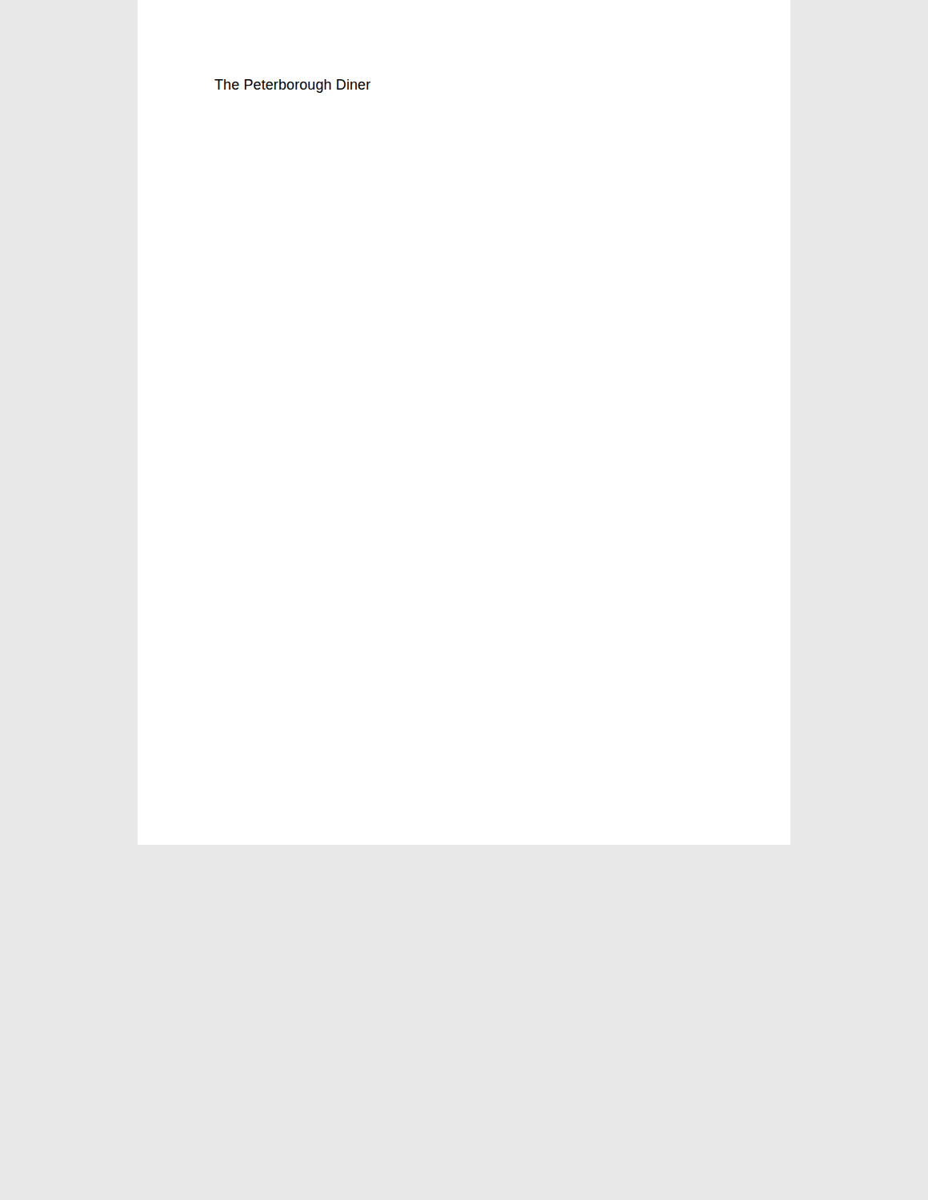The Peterborough Diner